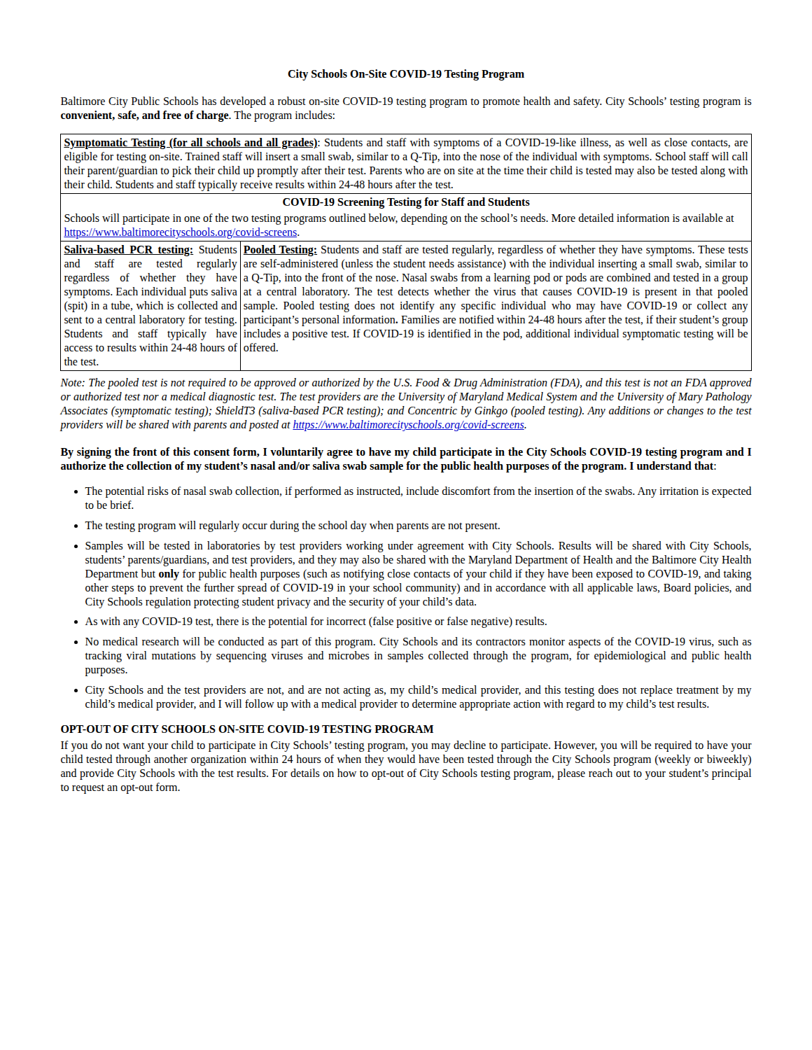City Schools On-Site COVID-19 Testing Program
Baltimore City Public Schools has developed a robust on-site COVID-19 testing program to promote health and safety. City Schools’ testing program is convenient, safe, and free of charge. The program includes:
| Symptomatic Testing (for all schools and all grades) : Students and staff with symptoms of a COVID-19-like illness, as well as close contacts, are eligible for testing on-site. Trained staff will insert a small swab, similar to a Q-Tip, into the nose of the individual with symptoms. School staff will call their parent/guardian to pick their child up promptly after their test. Parents who are on site at the time their child is tested may also be tested along with their child. Students and staff typically receive results within 24-48 hours after the test. |
| COVID-19 Screening Testing for Staff and Students Schools will participate in one of the two testing programs outlined below, depending on the school’s needs. More detailed information is available at https://www.baltimorecityschools.org/covid-screens . |
| Saliva-based PCR testing: Students and staff are tested regularly regardless of whether they have symptoms. Each individual puts saliva (spit) in a tube, which is collected and sent to a central laboratory for testing. Students and staff typically have access to results within 24-48 hours of the test. | Pooled Testing: Students and staff are tested regularly, regardless of whether they have symptoms. These tests are self-administered (unless the student needs assistance) with the individual inserting a small swab, similar to a Q-Tip, into the front of the nose. Nasal swabs from a learning pod or pods are combined and tested in a group at a central laboratory. The test detects whether the virus that causes COVID-19 is present in that pooled sample. Pooled testing does not identify any specific individual who may have COVID-19 or collect any participant’s personal information . Families are notified within 24-48 hours after the test, if their student’s group includes a positive test. If COVID-19 is identified in the pod, additional individual symptomatic testing will be offered. |
Note: The pooled test is not required to be approved or authorized by the U.S. Food & Drug Administration (FDA), and this test is not an FDA approved or authorized test nor a medical diagnostic test. The test providers are the University of Maryland Medical System and the University of Mary Pathology Associates (symptomatic testing); ShieldT3 (saliva-based PCR testing); and Concentric by Ginkgo (pooled testing). Any additions or changes to the test providers will be shared with parents and posted at https://www.baltimorecityschools.org/covid-screens.
By signing the front of this consent form, I voluntarily agree to have my child participate in the City Schools COVID-19 testing program and I authorize the collection of my student’s nasal and/or saliva swab sample for the public health purposes of the program. I understand that:
The potential risks of nasal swab collection, if performed as instructed, include discomfort from the insertion of the swabs. Any irritation is expected to be brief.
The testing program will regularly occur during the school day when parents are not present.
Samples will be tested in laboratories by test providers working under agreement with City Schools. Results will be shared with City Schools, students’ parents/guardians, and test providers, and they may also be shared with the Maryland Department of Health and the Baltimore City Health Department but only for public health purposes (such as notifying close contacts of your child if they have been exposed to COVID-19, and taking other steps to prevent the further spread of COVID-19 in your school community) and in accordance with all applicable laws, Board policies, and City Schools regulation protecting student privacy and the security of your child’s data.
As with any COVID-19 test, there is the potential for incorrect (false positive or false negative) results.
No medical research will be conducted as part of this program. City Schools and its contractors monitor aspects of the COVID-19 virus, such as tracking viral mutations by sequencing viruses and microbes in samples collected through the program, for epidemiological and public health purposes.
City Schools and the test providers are not, and are not acting as, my child’s medical provider, and this testing does not replace treatment by my child’s medical provider, and I will follow up with a medical provider to determine appropriate action with regard to my child’s test results.
OPT-OUT OF CITY SCHOOLS ON-SITE COVID-19 TESTING PROGRAM
If you do not want your child to participate in City Schools’ testing program, you may decline to participate. However, you will be required to have your child tested through another organization within 24 hours of when they would have been tested through the City Schools program (weekly or biweekly) and provide City Schools with the test results. For details on how to opt-out of City Schools testing program, please reach out to your student’s principal to request an opt-out form.